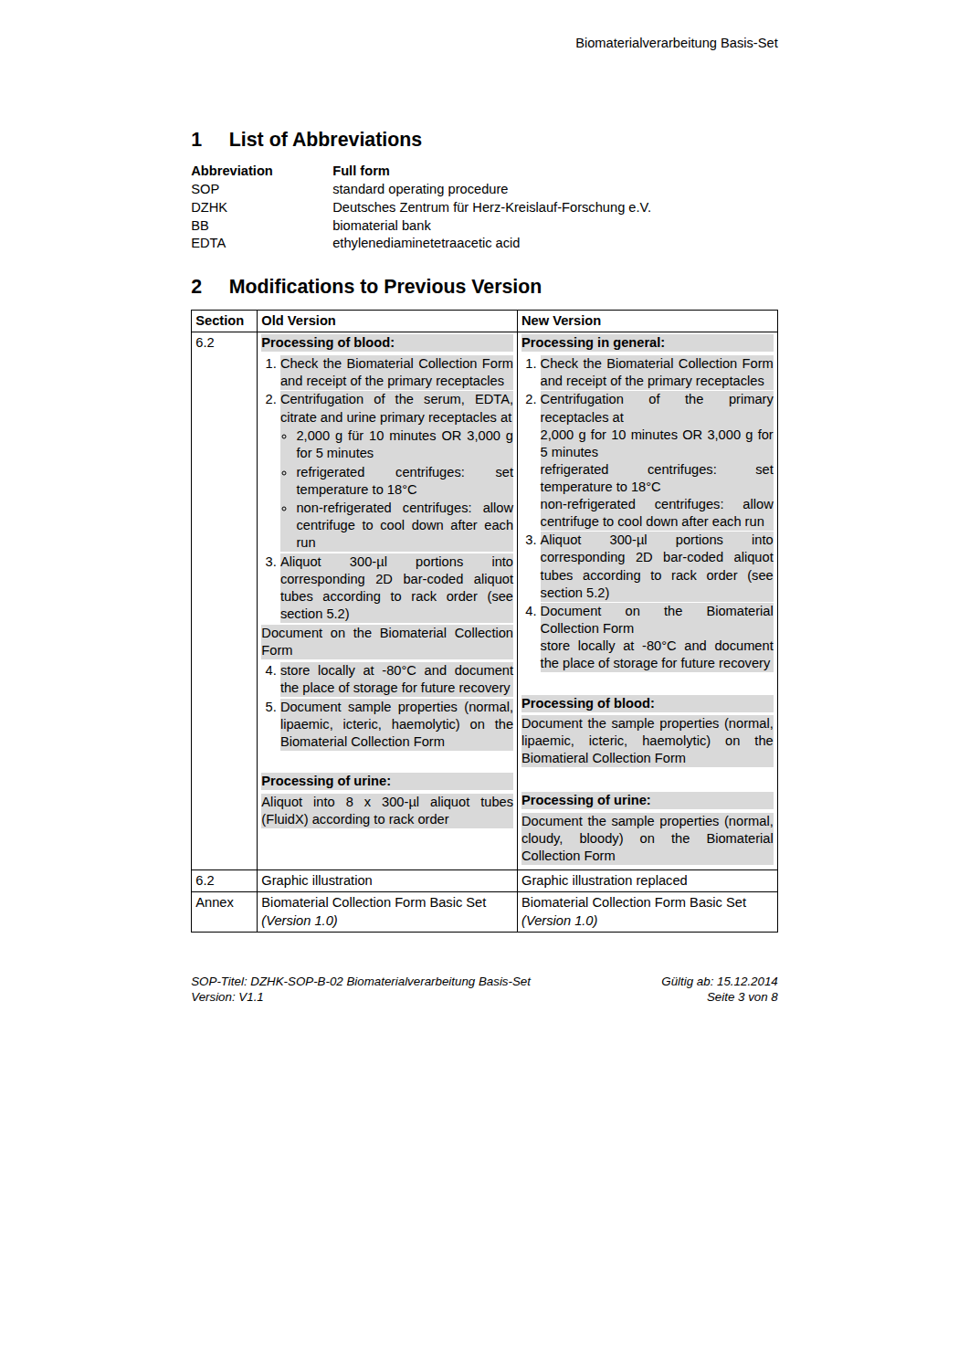Biomaterialverarbeitung Basis-Set
1 List of Abbreviations
| Abbreviation | Full form |
| SOP | standard operating procedure |
| DZHK | Deutsches Zentrum für Herz-Kreislauf-Forschung e.V. |
| BB | biomaterial bank |
| EDTA | ethylenediaminetetraacetic acid |
2 Modifications to Previous Version
| Section | Old Version | New Version |
| --- | --- | --- |
| 6.2 | Processing of blood: Check the Biomaterial Collection Form and receipt of the primary receptacles Centrifugation of the serum, EDTA, citrate and urine primary receptacles at 2,000 g für 10 minutes OR 3,000 g for 5 minutes refrigerated centrifuges: set temperature to 18°C non-refrigerated centrifuges: allow centrifuge to cool down after each run Aliquot 300-µl portions into corresponding 2D bar-coded aliquot tubes according to rack order (see section 5.2) Document on the Biomaterial Collection Form store locally at -80°C and document the place of storage for future recovery Document sample properties (normal, lipaemic, icteric, haemolytic) on the Biomaterial Collection Form Processing of urine: Aliquot into 8 x 300-µl aliquot tubes (FluidX) according to rack order | Processing in general: Check the Biomaterial Collection Form and receipt of the primary receptacles Centrifugation of the primary receptacles at 2,000 g for 10 minutes OR 3,000 g for 5 minutes refrigerated centrifuges: set temperature to 18°C non-refrigerated centrifuges: allow centrifuge to cool down after each run Aliquot 300-µl portions into corresponding 2D bar-coded aliquot tubes according to rack order (see section 5.2) Document on the Biomaterial Collection Form store locally at -80°C and document the place of storage for future recovery Processing of blood: Document the sample properties (normal, lipaemic, icteric, haemolytic) on the Biomatieral Collection Form Processing of urine: Document the sample properties (normal, cloudy, bloody) on the Biomaterial Collection Form |
| 6.2 | Graphic illustration | Graphic illustration replaced |
| Annex | Biomaterial Collection Form Basic Set (Version 1.0) | Biomaterial Collection Form Basic Set (Version 1.0) |
SOP-Titel: DZHK-SOP-B-02 Biomaterialverarbeitung Basis-Set
Version: V1.1
Gültig ab: 15.12.2014
Seite 3 von 8